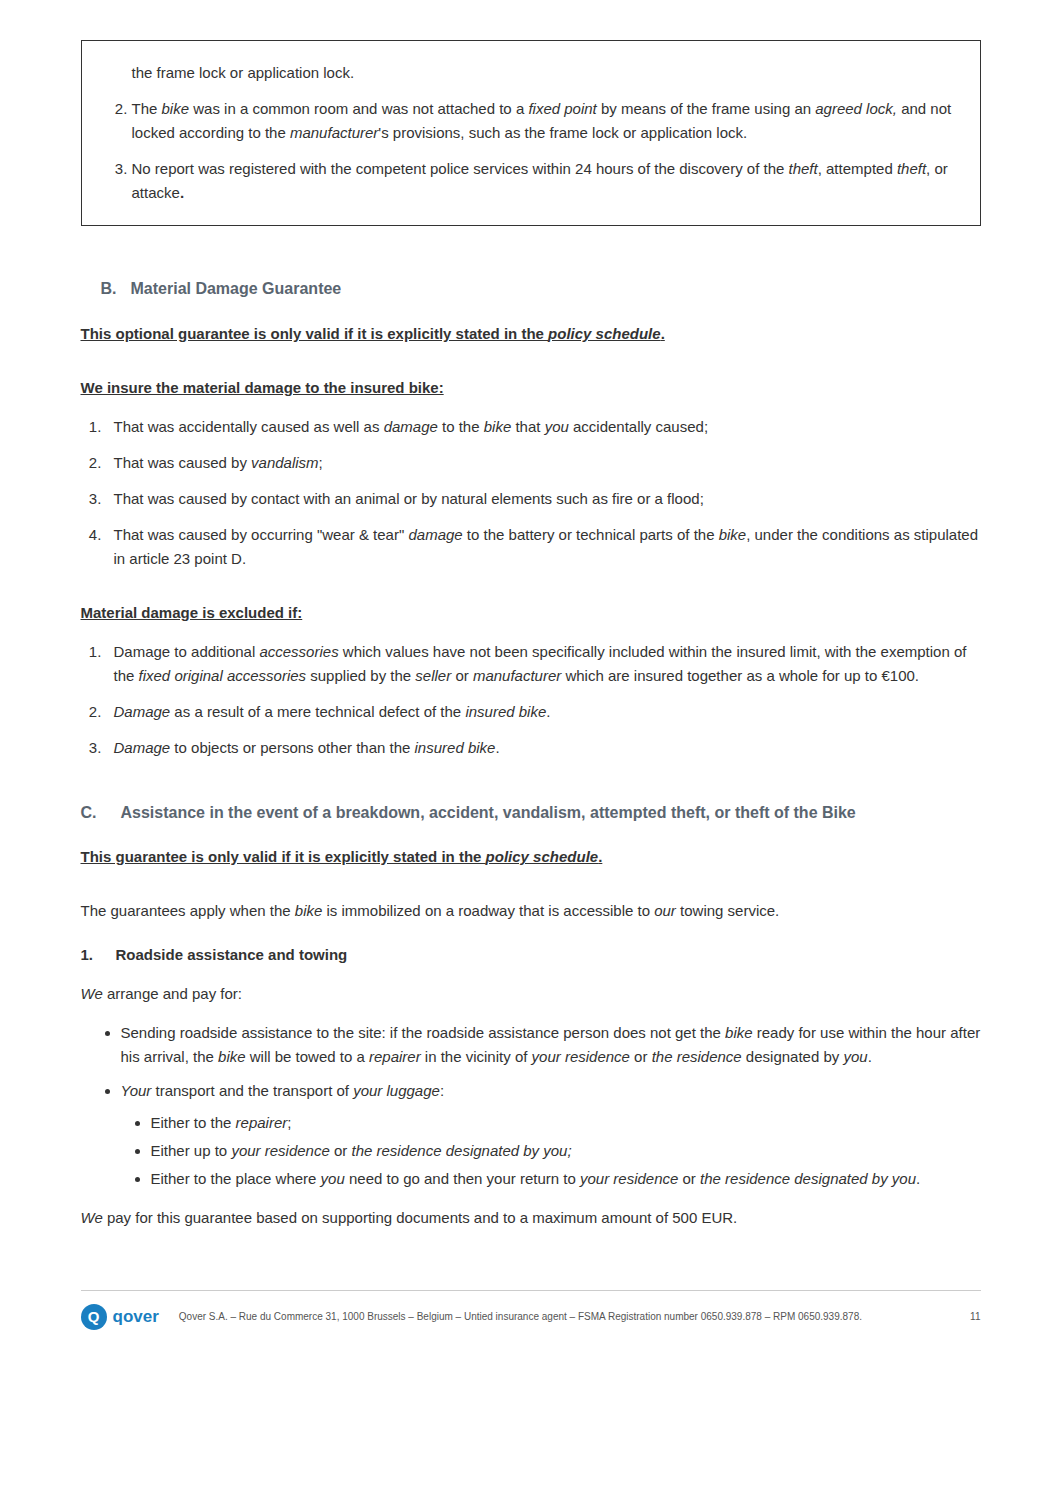the frame lock or application lock.
The bike was in a common room and was not attached to a fixed point by means of the frame using an agreed lock, and not locked according to the manufacturer's provisions, such as the frame lock or application lock.
No report was registered with the competent police services within 24 hours of the discovery of the theft, attempted theft, or attacke.
B. Material Damage Guarantee
This optional guarantee is only valid if it is explicitly stated in the policy schedule.
We insure the material damage to the insured bike:
That was accidentally caused as well as damage to the bike that you accidentally caused;
That was caused by vandalism;
That was caused by contact with an animal or by natural elements such as fire or a flood;
That was caused by occurring "wear & tear" damage to the battery or technical parts of the bike, under the conditions as stipulated in article 23 point D.
Material damage is excluded if:
Damage to additional accessories which values have not been specifically included within the insured limit, with the exemption of the fixed original accessories supplied by the seller or manufacturer which are insured together as a whole for up to €100.
Damage as a result of a mere technical defect of the insured bike.
Damage to objects or persons other than the insured bike.
C. Assistance in the event of a breakdown, accident, vandalism, attempted theft, or theft of the Bike
This guarantee is only valid if it is explicitly stated in the policy schedule.
The guarantees apply when the bike is immobilized on a roadway that is accessible to our towing service.
1. Roadside assistance and towing
We arrange and pay for:
Sending roadside assistance to the site: if the roadside assistance person does not get the bike ready for use within the hour after his arrival, the bike will be towed to a repairer in the vicinity of your residence or the residence designated by you.
Your transport and the transport of your luggage:
Either to the repairer;
Either up to your residence or the residence designated by you;
Either to the place where you need to go and then your return to your residence or the residence designated by you.
We pay for this guarantee based on supporting documents and to a maximum amount of 500 EUR.
Q
qover
Qover S.A. – Rue du Commerce 31, 1000 Brussels – Belgium – Untied insurance agent – FSMA Registration number 0650.939.878 – RPM 0650.939.878.
11